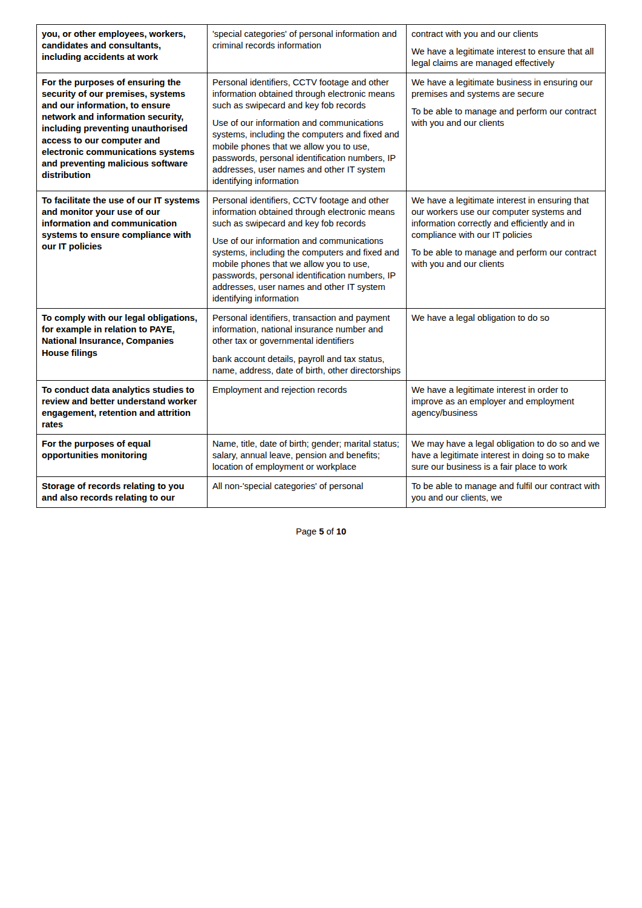| you, or other employees, workers, candidates and consultants, including accidents at work | 'special categories' of personal information and criminal records information | contract with you and our clients We have a legitimate interest to ensure that all legal claims are managed effectively |
| For the purposes of ensuring the security of our premises, systems and our information, to ensure network and information security, including preventing unauthorised access to our computer and electronic communications systems and preventing malicious software distribution | Personal identifiers, CCTV footage and other information obtained through electronic means such as swipecard and key fob records Use of our information and communications systems, including the computers and fixed and mobile phones that we allow you to use, passwords, personal identification numbers, IP addresses, user names and other IT system identifying information | We have a legitimate business in ensuring our premises and systems are secure To be able to manage and perform our contract with you and our clients |
| To facilitate the use of our IT systems and monitor your use of our information and communication systems to ensure compliance with our IT policies | Personal identifiers, CCTV footage and other information obtained through electronic means such as swipecard and key fob records Use of our information and communications systems, including the computers and fixed and mobile phones that we allow you to use, passwords, personal identification numbers, IP addresses, user names and other IT system identifying information | We have a legitimate interest in ensuring that our workers use our computer systems and information correctly and efficiently and in compliance with our IT policies To be able to manage and perform our contract with you and our clients |
| To comply with our legal obligations, for example in relation to PAYE, National Insurance, Companies House filings | Personal identifiers, transaction and payment information, national insurance number and other tax or governmental identifiers bank account details, payroll and tax status, name, address, date of birth, other directorships | We have a legal obligation to do so |
| To conduct data analytics studies to review and better understand worker engagement, retention and attrition rates | Employment and rejection records | We have a legitimate interest in order to improve as an employer and employment agency/business |
| For the purposes of equal opportunities monitoring | Name, title, date of birth; gender; marital status; salary, annual leave, pension and benefits; location of employment or workplace | We may have a legal obligation to do so and we have a legitimate interest in doing so to make sure our business is a fair place to work |
| Storage of records relating to you and also records relating to our | All non-'special categories' of personal | To be able to manage and fulfil our contract with you and our clients, we |
Page 5 of 10